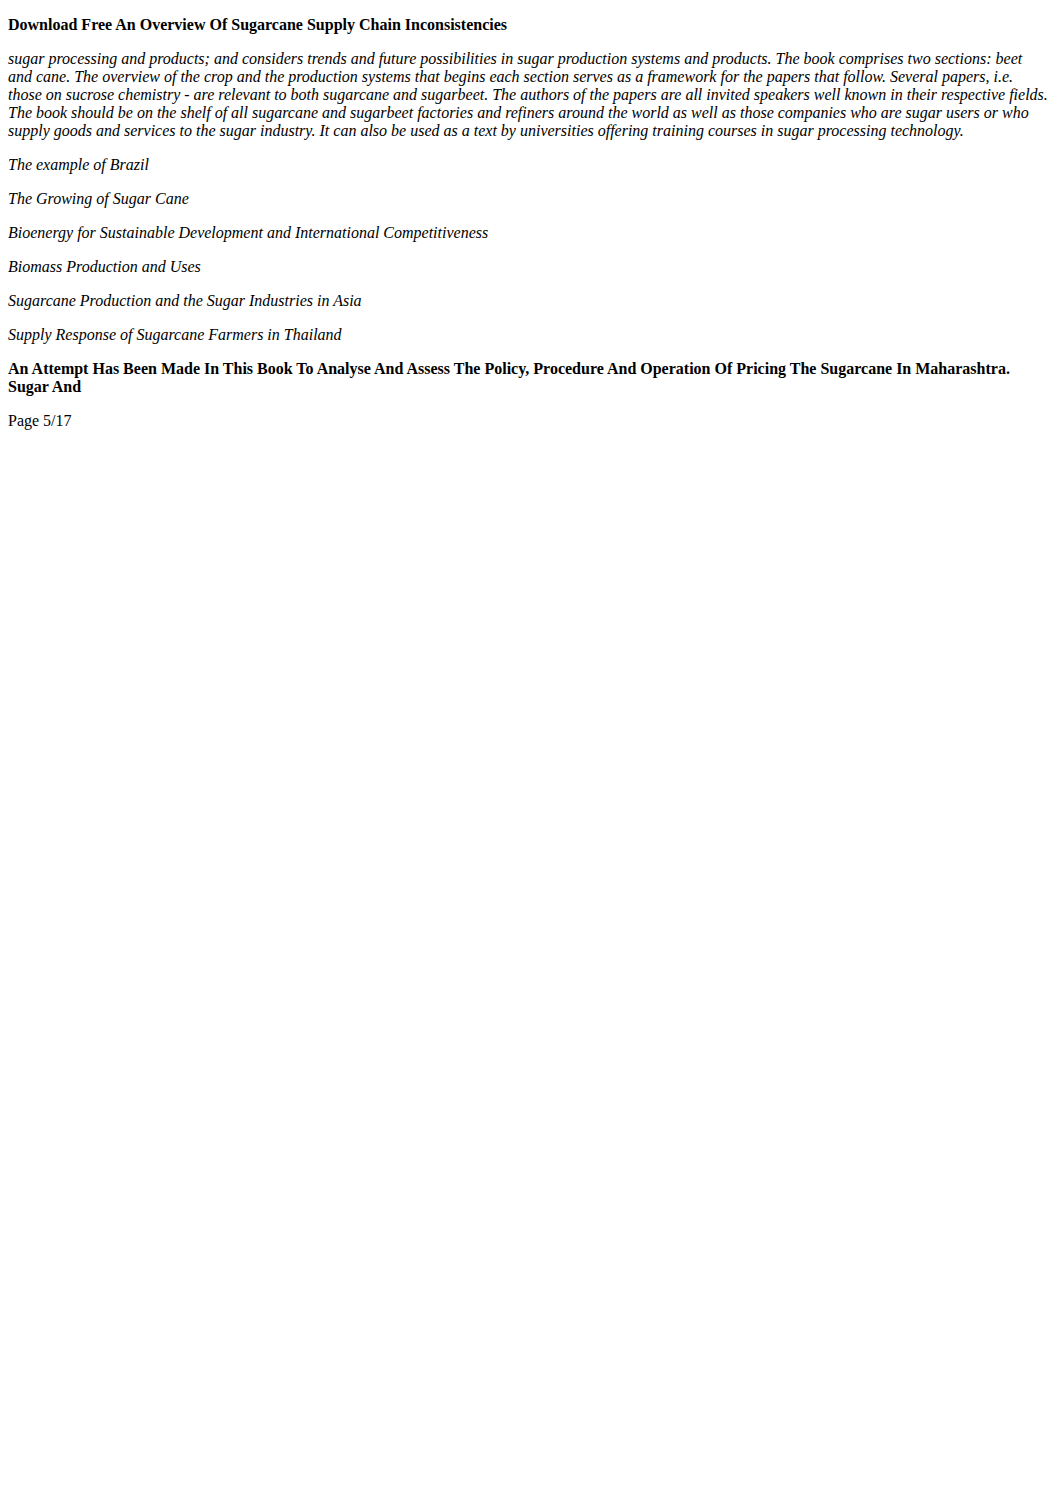Download Free An Overview Of Sugarcane Supply Chain Inconsistencies
sugar processing and products; and considers trends and future possibilities in sugar production systems and products. The book comprises two sections: beet and cane. The overview of the crop and the production systems that begins each section serves as a framework for the papers that follow. Several papers, i.e. those on sucrose chemistry - are relevant to both sugarcane and sugarbeet. The authors of the papers are all invited speakers well known in their respective fields. The book should be on the shelf of all sugarcane and sugarbeet factories and refiners around the world as well as those companies who are sugar users or who supply goods and services to the sugar industry. It can also be used as a text by universities offering training courses in sugar processing technology.
The example of Brazil
The Growing of Sugar Cane
Bioenergy for Sustainable Development and International Competitiveness
Biomass Production and Uses
Sugarcane Production and the Sugar Industries in Asia
Supply Response of Sugarcane Farmers in Thailand
An Attempt Has Been Made In This Book To Analyse And Assess The Policy, Procedure And Operation Of Pricing The Sugarcane In Maharashtra. Sugar And
Page 5/17